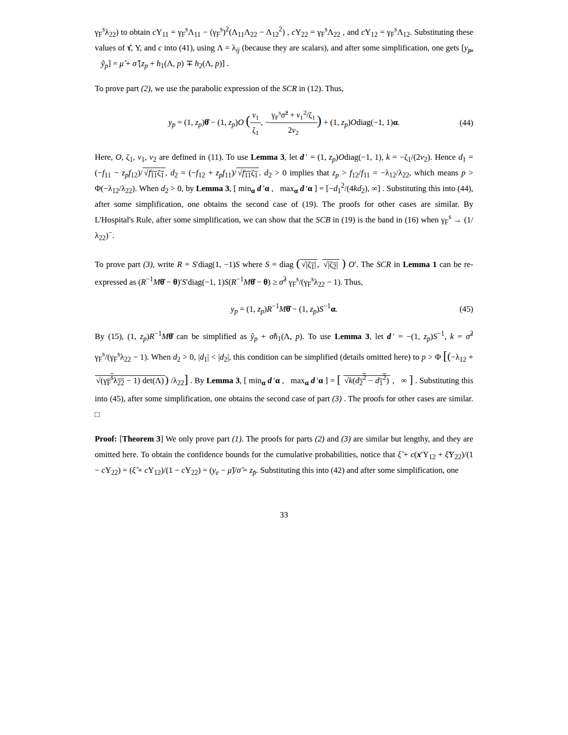γFsλ22) to obtain c Υ11 = γFsΛ11 − (γFs)2(Λ11Λ22 − Λ122) , c Υ22 = γFsΛ22 , and c Υ12 = γFsΛ12. Substituting these values of τ̂, Υ, and c into (41), using Λ = λij (because they are scalars), and after some simplification, one gets [yp̲, ỹp] = μ̂ + σ̂ [zp + h1(Λ, p) ∓ h2(Λ, p)] .
To prove part (2), we use the parabolic expression of the SCR in (12). Thus,
yp = (1, zp)θ̂ − (1, zp)O (v1 ζ1, −γFsσ̂2 + v12/ζ12v2) + (1, zp)Odiag(−1, 1)α. (44)
Here, O, ζ1, v1, v2 are defined in (11). To use Lemma 3, let d ′ = (1, zp)Odiag(−1, 1), k = −ζ1/(2v2). Hence d1 = (−f11 − zpf12)/√f11ζ1, d2 = (−f12 + zpf11)/√f11ζ1. d2 > 0 implies that zp > f12/f11 = −λ12/λ22, which means p > Φ(−λ12/λ22). When d2 > 0, by Lemma 3, [ minα d ′α , maxα d ′α ] = [−d12/(4kd2), ∞] . Substituting this into (44), after some simplification, one obtains the second case of (19). The proofs for other cases are similar. By L'Hospital's Rule, after some simplification, we can show that the SCB in (19) is the band in (16) when γFs → (1/λ22)−.
To prove part (3), write R = S′diag(1, −1)S where S = diag (√|ζ1|, √|ζ2| ) O′. The SCR in Lemma 1 can be re-expressed as (R−1Mθ̂ − θ)′S′diag(−1, 1)S(R−1Mθ̂ − θ) ≥ σ̂2 γFs/(γFsλ22 − 1). Thus,
yp = (1, zp)R−1Mθ̂ − (1, zp)S−1α. (45)
By (15), (1, zp)R−1Mθ̂ can be simplified as ŷp + σ̂h1(Λ, p). To use Lemma 3, let d ′ = −(1, zp)S−1, k = σ̂2 γFs/(γFsλ22 − 1). When d2 > 0, |d1| < |d2|, this condition can be simplified (details omitted here) to p > Φ [(−λ12 + √(γFsλ22 − 1) det(Λ)) /λ22] . By Lemma 3, [ minα d ′α , maxα d ′α ] = [ √k(d22 − d12) , ∞ ] . Substituting this into (45), after some simplification, one obtains the second case of part (3) . The proofs for other cases are similar. □
Proof: [Theorem 3] We only prove part (1). The proofs for parts (2) and (3) are similar but lengthy, and they are omitted here. To obtain the confidence bounds for the cumulative probabilities, notice that ξ̂ + c(x′Υ12 + ξ̂Υ22)/(1 − c Υ22) = (ξ̂ + c Υ12)/(1 − c Υ22) = (ye − μ̂)/σ̂ = zp̂. Substituting this into (42) and after some simplification, one
33